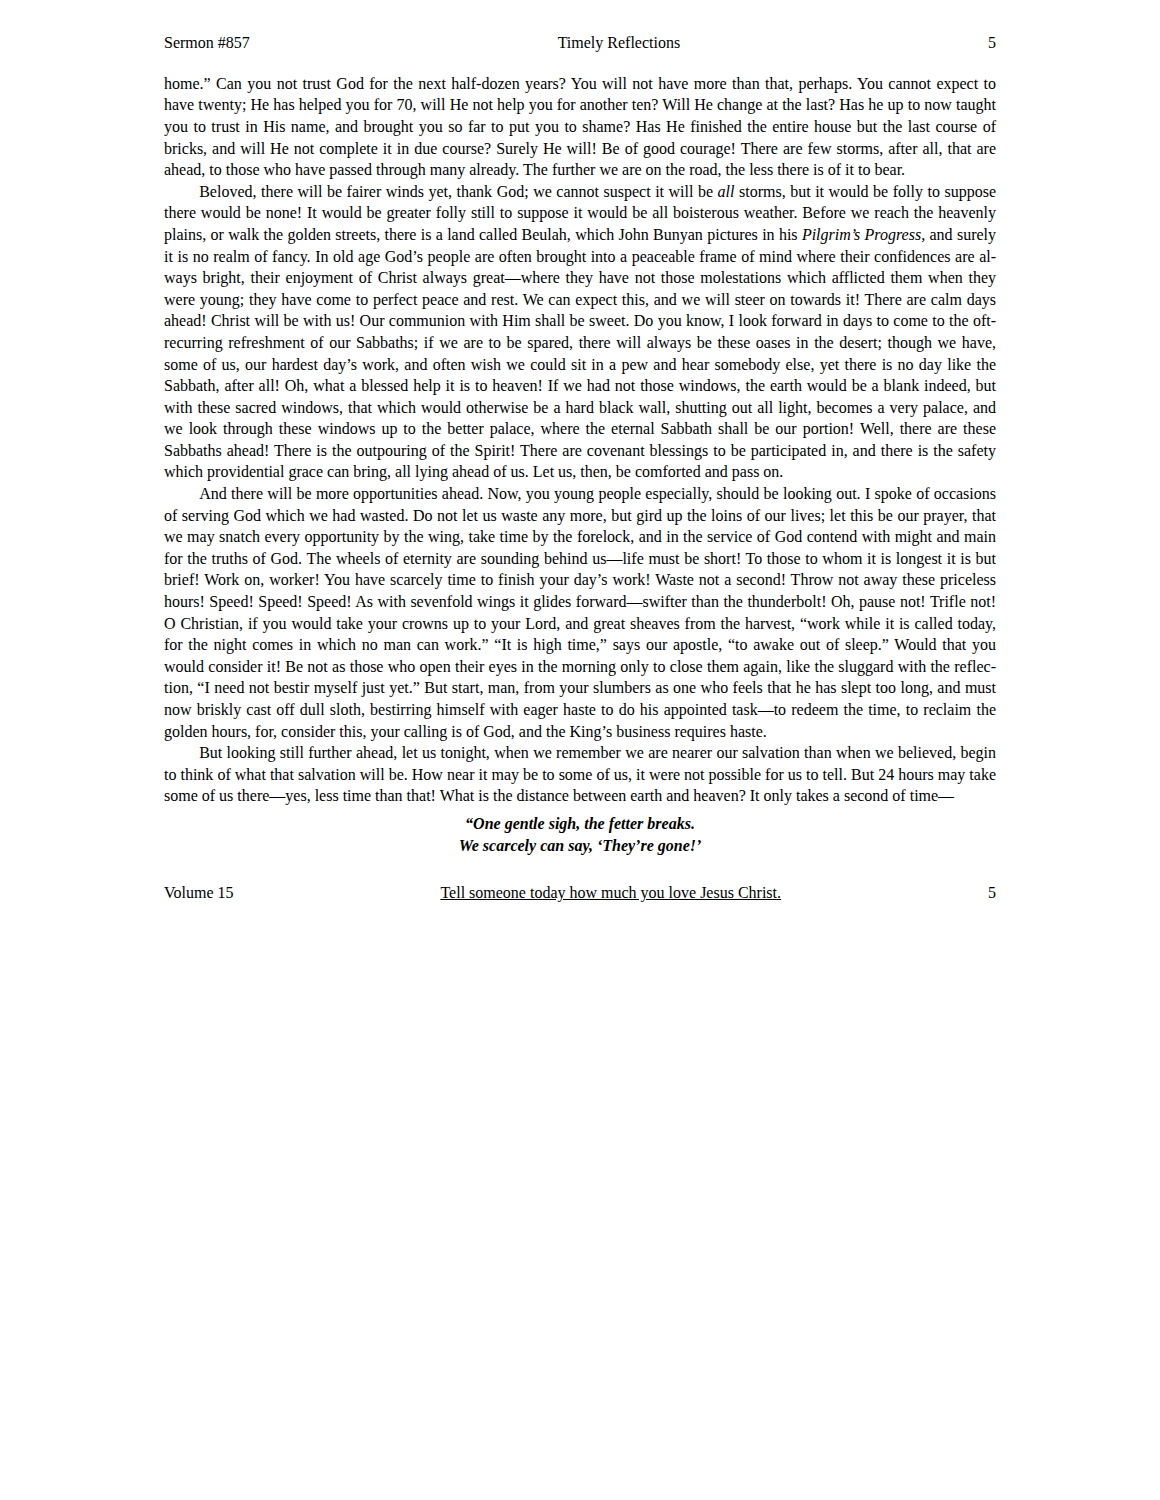Sermon #857
Timely Reflections
5
home.” Can you not trust God for the next half-dozen years? You will not have more than that, perhaps. You cannot expect to have twenty; He has helped you for 70, will He not help you for another ten? Will He change at the last? Has he up to now taught you to trust in His name, and brought you so far to put you to shame? Has He finished the entire house but the last course of bricks, and will He not complete it in due course? Surely He will! Be of good courage! There are few storms, after all, that are ahead, to those who have passed through many already. The further we are on the road, the less there is of it to bear.
Beloved, there will be fairer winds yet, thank God; we cannot suspect it will be all storms, but it would be folly to suppose there would be none! It would be greater folly still to suppose it would be all boisterous weather. Before we reach the heavenly plains, or walk the golden streets, there is a land called Beulah, which John Bunyan pictures in his Pilgrim’s Progress, and surely it is no realm of fancy. In old age God’s people are often brought into a peaceable frame of mind where their confidences are always bright, their enjoyment of Christ always great—where they have not those molestations which afflicted them when they were young; they have come to perfect peace and rest. We can expect this, and we will steer on towards it! There are calm days ahead! Christ will be with us! Our communion with Him shall be sweet. Do you know, I look forward in days to come to the oft-recurring refreshment of our Sabbaths; if we are to be spared, there will always be these oases in the desert; though we have, some of us, our hardest day’s work, and often wish we could sit in a pew and hear somebody else, yet there is no day like the Sabbath, after all! Oh, what a blessed help it is to heaven! If we had not those windows, the earth would be a blank indeed, but with these sacred windows, that which would otherwise be a hard black wall, shutting out all light, becomes a very palace, and we look through these windows up to the better palace, where the eternal Sabbath shall be our portion! Well, there are these Sabbaths ahead! There is the outpouring of the Spirit! There are covenant blessings to be participated in, and there is the safety which providential grace can bring, all lying ahead of us. Let us, then, be comforted and pass on.
And there will be more opportunities ahead. Now, you young people especially, should be looking out. I spoke of occasions of serving God which we had wasted. Do not let us waste any more, but gird up the loins of our lives; let this be our prayer, that we may snatch every opportunity by the wing, take time by the forelock, and in the service of God contend with might and main for the truths of God. The wheels of eternity are sounding behind us—life must be short! To those to whom it is longest it is but brief! Work on, worker! You have scarcely time to finish your day’s work! Waste not a second! Throw not away these priceless hours! Speed! Speed! Speed! As with sevenfold wings it glides forward—swifter than the thunderbolt! Oh, pause not! Trifle not! O Christian, if you would take your crowns up to your Lord, and great sheaves from the harvest, “work while it is called today, for the night comes in which no man can work.” “It is high time,” says our apostle, “to awake out of sleep.” Would that you would consider it! Be not as those who open their eyes in the morning only to close them again, like the sluggard with the reflection, “I need not bestir myself just yet.” But start, man, from your slumbers as one who feels that he has slept too long, and must now briskly cast off dull sloth, bestirring himself with eager haste to do his appointed task—to redeem the time, to reclaim the golden hours, for, consider this, your calling is of God, and the King’s business requires haste.
But looking still further ahead, let us tonight, when we remember we are nearer our salvation than when we believed, begin to think of what that salvation will be. How near it may be to some of us, it were not possible for us to tell. But 24 hours may take some of us there—yes, less time than that! What is the distance between earth and heaven? It only takes a second of time—
“One gentle sigh, the fetter breaks.
We scarcely can say, ‘They’re gone!’
Volume 15
Tell someone today how much you love Jesus Christ.
5